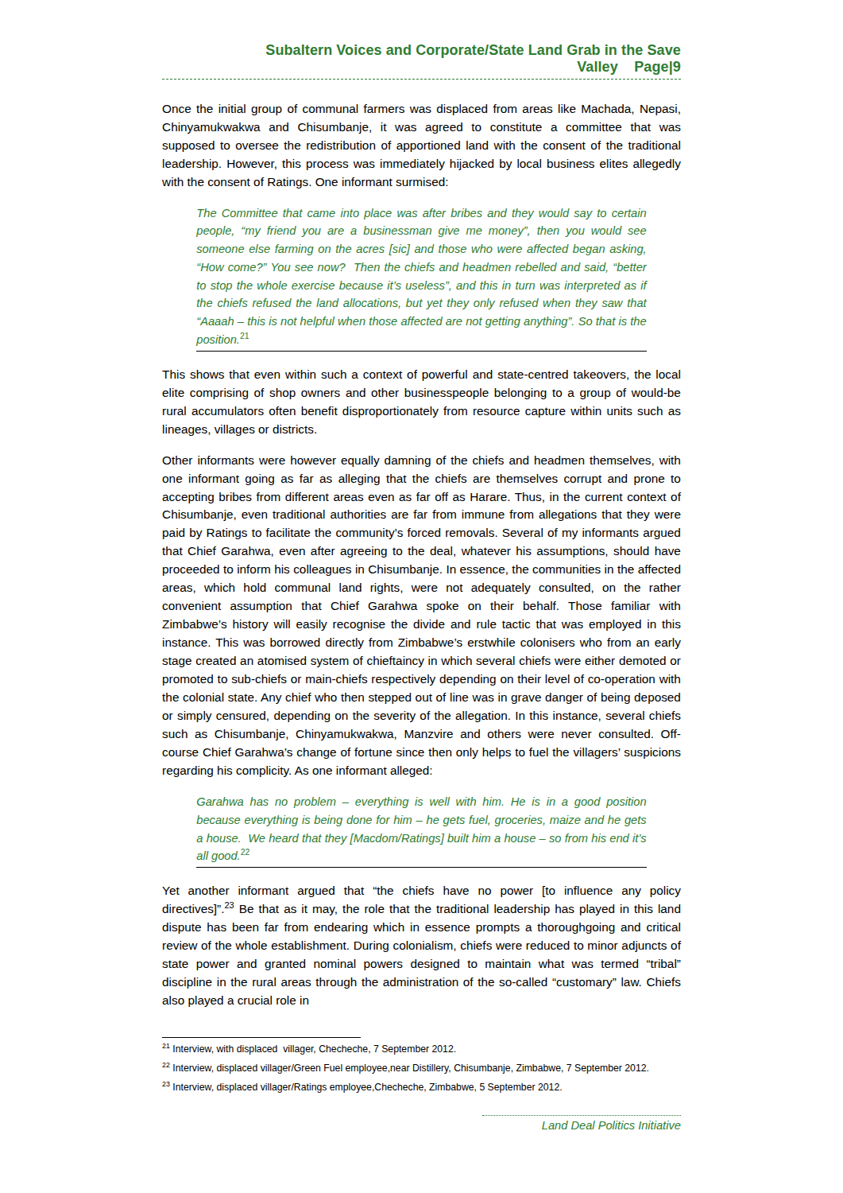Subaltern Voices and Corporate/State Land Grab in the Save Valley Page|9
Once the initial group of communal farmers was displaced from areas like Machada, Nepasi, Chinyamukwakwa and Chisumbanje, it was agreed to constitute a committee that was supposed to oversee the redistribution of apportioned land with the consent of the traditional leadership. However, this process was immediately hijacked by local business elites allegedly with the consent of Ratings. One informant surmised:
The Committee that came into place was after bribes and they would say to certain people, “my friend you are a businessman give me money”, then you would see someone else farming on the acres [sic] and those who were affected began asking, “How come?” You see now? Then the chiefs and headmen rebelled and said, “better to stop the whole exercise because it’s useless”, and this in turn was interpreted as if the chiefs refused the land allocations, but yet they only refused when they saw that “Aaaah – this is not helpful when those affected are not getting anything”. So that is the position.21
This shows that even within such a context of powerful and state-centred takeovers, the local elite comprising of shop owners and other businesspeople belonging to a group of would-be rural accumulators often benefit disproportionately from resource capture within units such as lineages, villages or districts.
Other informants were however equally damning of the chiefs and headmen themselves, with one informant going as far as alleging that the chiefs are themselves corrupt and prone to accepting bribes from different areas even as far off as Harare. Thus, in the current context of Chisumbanje, even traditional authorities are far from immune from allegations that they were paid by Ratings to facilitate the community’s forced removals. Several of my informants argued that Chief Garahwa, even after agreeing to the deal, whatever his assumptions, should have proceeded to inform his colleagues in Chisumbanje. In essence, the communities in the affected areas, which hold communal land rights, were not adequately consulted, on the rather convenient assumption that Chief Garahwa spoke on their behalf. Those familiar with Zimbabwe’s history will easily recognise the divide and rule tactic that was employed in this instance. This was borrowed directly from Zimbabwe’s erstwhile colonisers who from an early stage created an atomised system of chieftaincy in which several chiefs were either demoted or promoted to sub-chiefs or main-chiefs respectively depending on their level of co-operation with the colonial state. Any chief who then stepped out of line was in grave danger of being deposed or simply censured, depending on the severity of the allegation. In this instance, several chiefs such as Chisumbanje, Chinyamukwakwa, Manzvire and others were never consulted. Off-course Chief Garahwa’s change of fortune since then only helps to fuel the villagers’ suspicions regarding his complicity. As one informant alleged:
Garahwa has no problem – everything is well with him. He is in a good position because everything is being done for him – he gets fuel, groceries, maize and he gets a house. We heard that they [Macdom/Ratings] built him a house – so from his end it’s all good.22
Yet another informant argued that “the chiefs have no power [to influence any policy directives]”.23 Be that as it may, the role that the traditional leadership has played in this land dispute has been far from endearing which in essence prompts a thoroughgoing and critical review of the whole establishment. During colonialism, chiefs were reduced to minor adjuncts of state power and granted nominal powers designed to maintain what was termed “tribal” discipline in the rural areas through the administration of the so-called “customary” law. Chiefs also played a crucial role in
21 Interview, with displaced villager, Checheche, 7 September 2012.
22 Interview, displaced villager/Green Fuel employee,near Distillery, Chisumbanje, Zimbabwe, 7 September 2012.
23 Interview, displaced villager/Ratings employee,Checheche, Zimbabwe, 5 September 2012.
Land Deal Politics Initiative